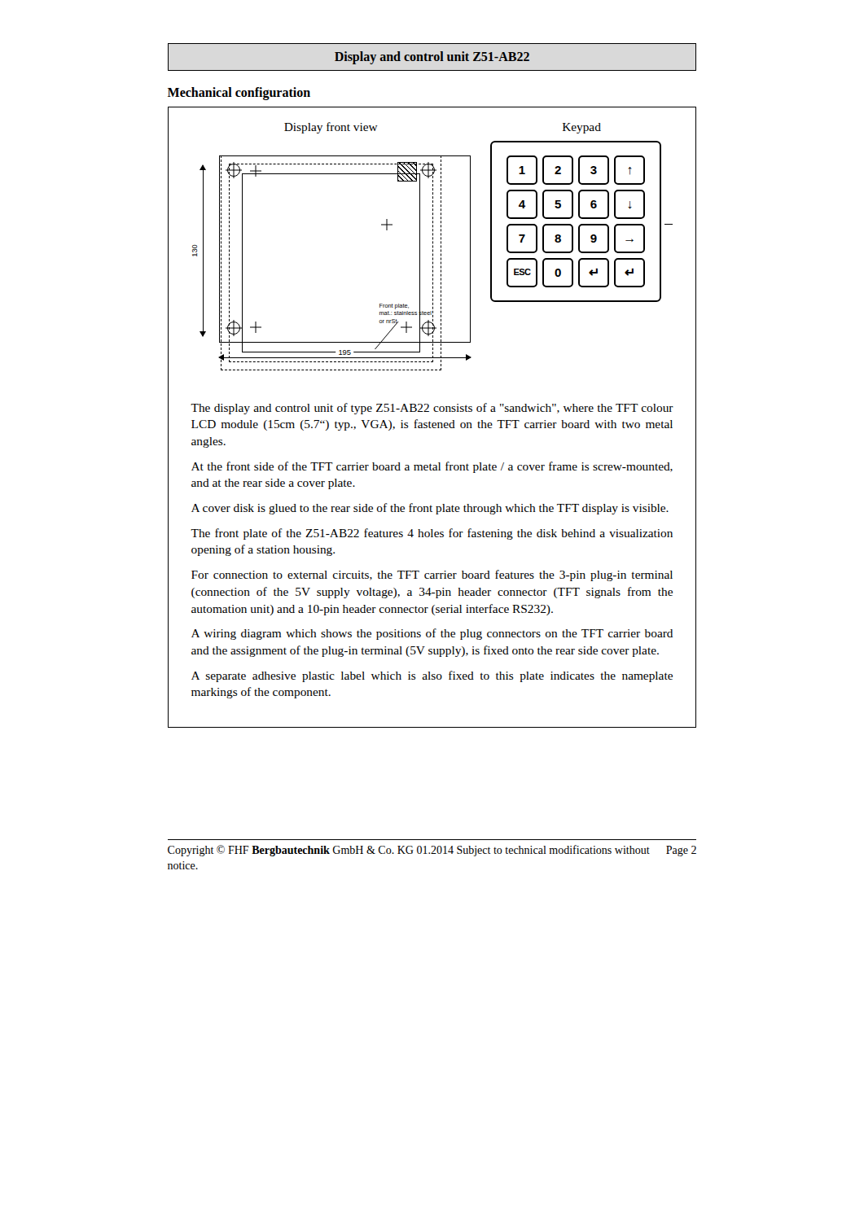Display and control unit Z51-AB22
Mechanical configuration
Display front view
130
195
Front plate,
mat.: stainless steel
or nrSt
Keypad
| 1 | 2 | 3 | ↑ |
| 4 | 5 | 6 | ↓ |
| 7 | 8 | 9 | → |
| ESC | 0 | ↵ | ↵ |
The display and control unit of type Z51-AB22 consists of a "sandwich", where the TFT colour LCD module (15cm (5.7“) typ., VGA), is fastened on the TFT carrier board with two metal angles.
At the front side of the TFT carrier board a metal front plate / a cover frame is screw-mounted, and at the rear side a cover plate.
A cover disk is glued to the rear side of the front plate through which the TFT display is visible.
The front plate of the Z51-AB22 features 4 holes for fastening the disk behind a visualization opening of a station housing.
For connection to external circuits, the TFT carrier board features the 3-pin plug-in terminal (connection of the 5V supply voltage), a 34-pin header connector (TFT signals from the automation unit) and a 10-pin header connector (serial interface RS232).
A wiring diagram which shows the positions of the plug connectors on the TFT carrier board and the assignment of the plug-in terminal (5V supply), is fixed onto the rear side cover plate.
A separate adhesive plastic label which is also fixed to this plate indicates the nameplate markings of the component.
Copyright © FHF Bergbautechnik GmbH & Co. KG 01.2014 Subject to technical modifications without notice.
Page 2